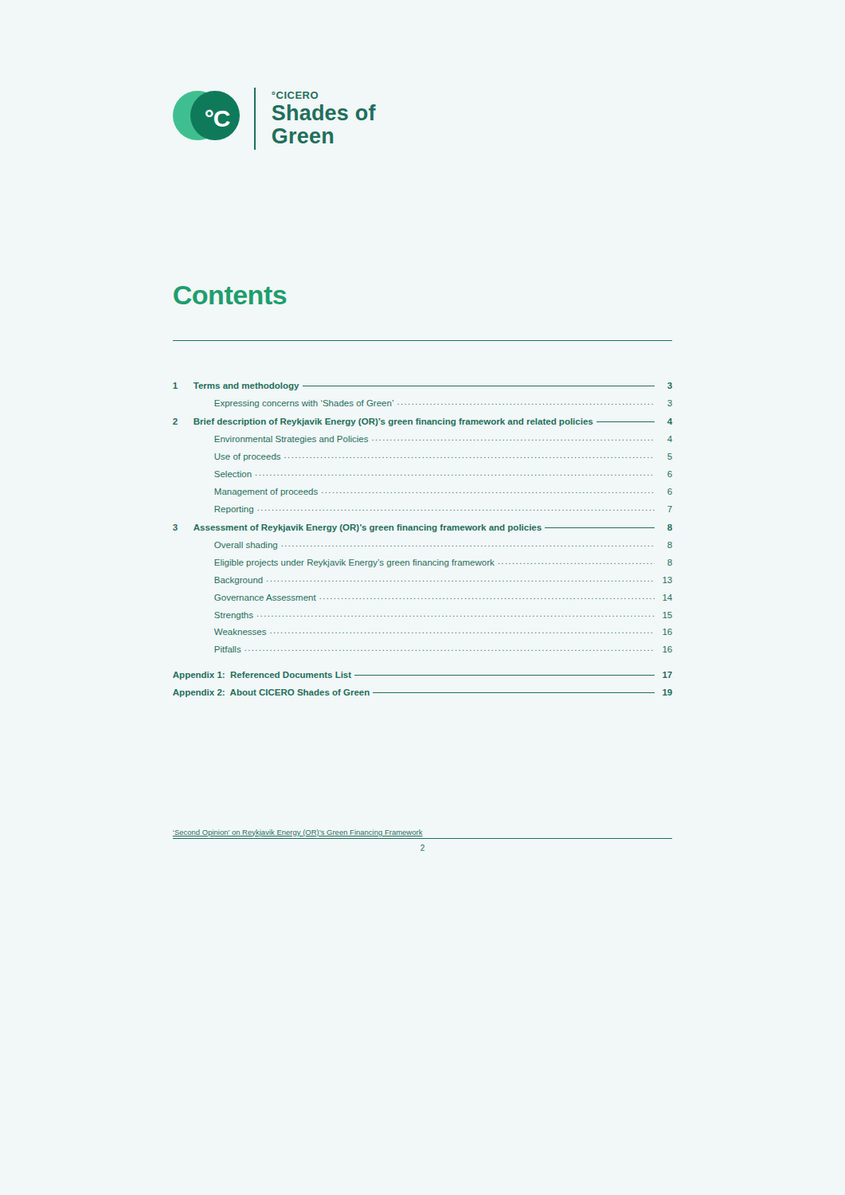°C
°CICERO
Shades of
Green
Contents
1 Terms and methodology 3
Expressing concerns with ‘Shades of Green’ 3
2 Brief description of Reykjavik Energy (OR)’s green financing framework and related policies 4
Environmental Strategies and Policies 4
Use of proceeds 5
Selection 6
Management of proceeds 6
Reporting 7
3 Assessment of Reykjavik Energy (OR)’s green financing framework and policies 8
Overall shading 8
Eligible projects under Reykjavik Energy’s green financing framework 8
Background 13
Governance Assessment 14
Strengths 15
Weaknesses 16
Pitfalls 16
Appendix 1: Referenced Documents List 17
Appendix 2: About CICERO Shades of Green 19
‘Second Opinion’ on Reykjavik Energy (OR)’s Green Financing Framework
2